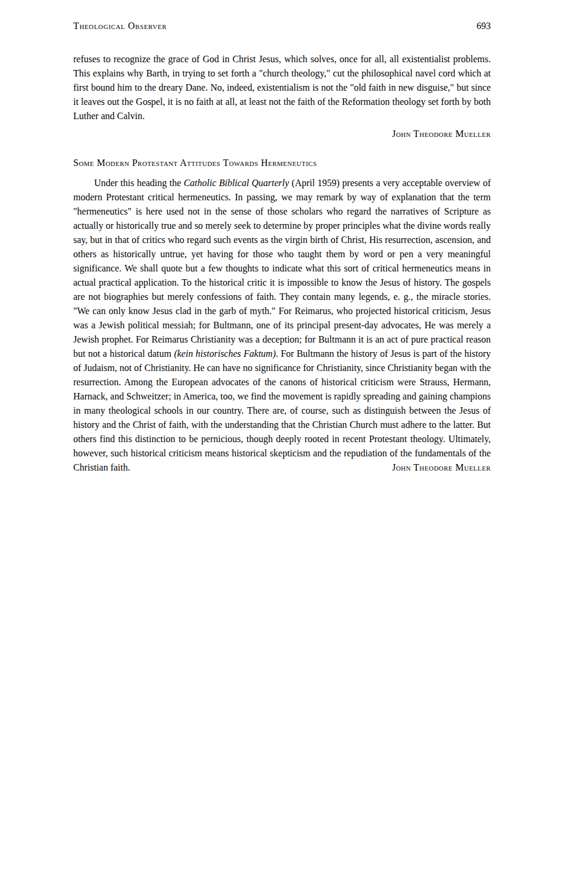Theological Observer 693
refuses to recognize the grace of God in Christ Jesus, which solves, once for all, all existentialist problems. This explains why Barth, in trying to set forth a "church theology," cut the philosophical navel cord which at first bound him to the dreary Dane. No, indeed, existentialism is not the "old faith in new disguise," but since it leaves out the Gospel, it is no faith at all, at least not the faith of the Reformation theology set forth by both Luther and Calvin.
John Theodore Mueller
Some Modern Protestant Attitudes Towards Hermeneutics
Under this heading the Catholic Biblical Quarterly (April 1959) presents a very acceptable overview of modern Protestant critical hermeneutics. In passing, we may remark by way of explanation that the term "hermeneutics" is here used not in the sense of those scholars who regard the narratives of Scripture as actually or historically true and so merely seek to determine by proper principles what the divine words really say, but in that of critics who regard such events as the virgin birth of Christ, His resurrection, ascension, and others as historically untrue, yet having for those who taught them by word or pen a very meaningful significance. We shall quote but a few thoughts to indicate what this sort of critical hermeneutics means in actual practical application. To the historical critic it is impossible to know the Jesus of history. The gospels are not biographies but merely confessions of faith. They contain many legends, e. g., the miracle stories. "We can only know Jesus clad in the garb of myth." For Reimarus, who projected historical criticism, Jesus was a Jewish political messiah; for Bultmann, one of its principal present-day advocates, He was merely a Jewish prophet. For Reimarus Christianity was a deception; for Bultmann it is an act of pure practical reason but not a historical datum (kein historisches Faktum). For Bultmann the history of Jesus is part of the history of Judaism, not of Christianity. He can have no significance for Christianity, since Christianity began with the resurrection. Among the European advocates of the canons of historical criticism were Strauss, Hermann, Harnack, and Schweitzer; in America, too, we find the movement is rapidly spreading and gaining champions in many theological schools in our country. There are, of course, such as distinguish between the Jesus of history and the Christ of faith, with the understanding that the Christian Church must adhere to the latter. But others find this distinction to be pernicious, though deeply rooted in recent Protestant theology. Ultimately, however, such historical criticism means historical skepticism and the repudiation of the fundamentals of the Christian faith. John Theodore Mueller